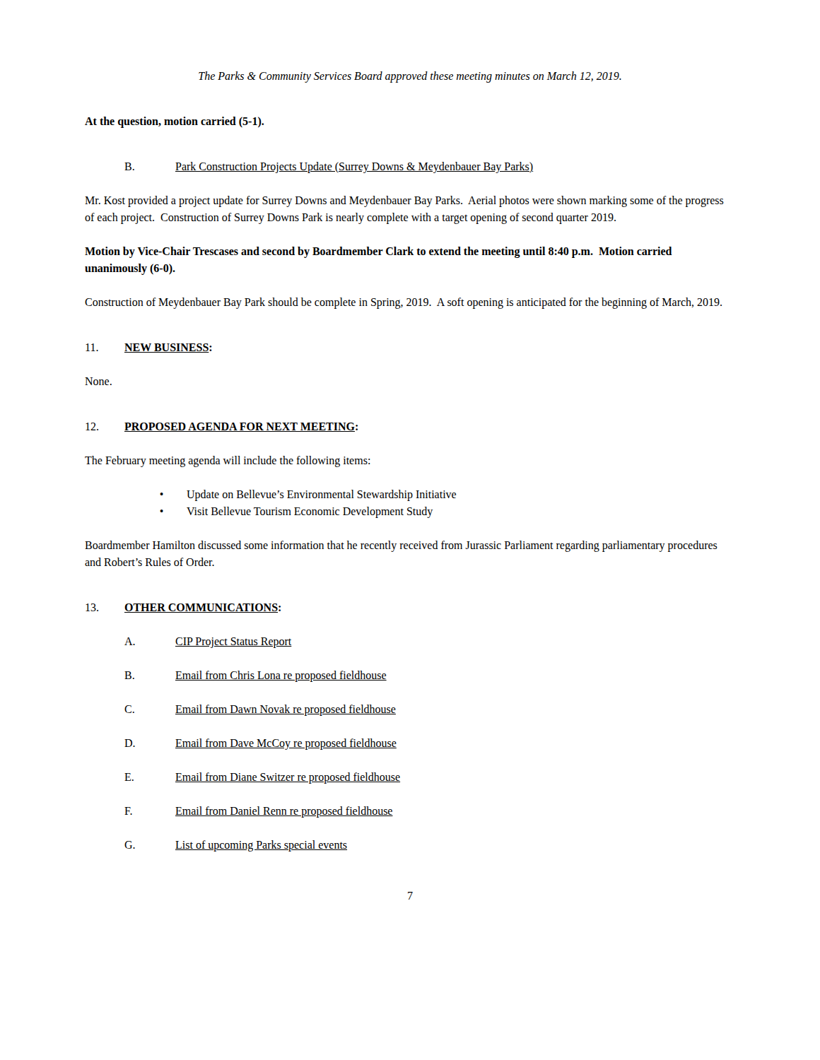The Parks & Community Services Board approved these meeting minutes on March 12, 2019.
At the question, motion carried (5-1).
B. Park Construction Projects Update (Surrey Downs & Meydenbauer Bay Parks)
Mr. Kost provided a project update for Surrey Downs and Meydenbauer Bay Parks. Aerial photos were shown marking some of the progress of each project. Construction of Surrey Downs Park is nearly complete with a target opening of second quarter 2019.
Motion by Vice-Chair Trescases and second by Boardmember Clark to extend the meeting until 8:40 p.m. Motion carried unanimously (6-0).
Construction of Meydenbauer Bay Park should be complete in Spring, 2019. A soft opening is anticipated for the beginning of March, 2019.
11. NEW BUSINESS:
None.
12. PROPOSED AGENDA FOR NEXT MEETING:
The February meeting agenda will include the following items:
Update on Bellevue’s Environmental Stewardship Initiative
Visit Bellevue Tourism Economic Development Study
Boardmember Hamilton discussed some information that he recently received from Jurassic Parliament regarding parliamentary procedures and Robert’s Rules of Order.
13. OTHER COMMUNICATIONS:
A. CIP Project Status Report
B. Email from Chris Lona re proposed fieldhouse
C. Email from Dawn Novak re proposed fieldhouse
D. Email from Dave McCoy re proposed fieldhouse
E. Email from Diane Switzer re proposed fieldhouse
F. Email from Daniel Renn re proposed fieldhouse
G. List of upcoming Parks special events
7